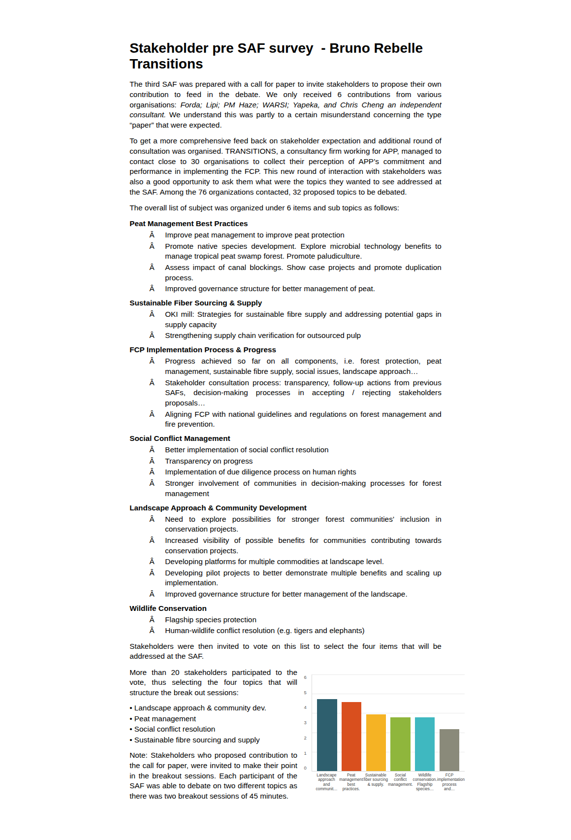Stakeholder pre SAF survey - Bruno Rebelle Transitions
The third SAF was prepared with a call for paper to invite stakeholders to propose their own contribution to feed in the debate. We only received 6 contributions from various organisations: Forda; Lipi; PM Haze; WARSI; Yapeka, and Chris Cheng an independent consultant. We understand this was partly to a certain misunderstand concerning the type “paper” that were expected.
To get a more comprehensive feed back on stakeholder expectation and additional round of consultation was organised. TRANSITIONS, a consultancy firm working for APP, managed to contact close to 30 organisations to collect their perception of APP’s commitment and performance in implementing the FCP. This new round of interaction with stakeholders was also a good opportunity to ask them what were the topics they wanted to see addressed at the SAF. Among the 76 organizations contacted, 32 proposed topics to be debated.
The overall list of subject was organized under 6 items and sub topics as follows:
Peat Management Best Practices
Improve peat management to improve peat protection
Promote native species development. Explore microbial technology benefits to manage tropical peat swamp forest. Promote paludiculture.
Assess impact of canal blockings. Show case projects and promote duplication process.
Improved governance structure for better management of peat.
Sustainable Fiber Sourcing & Supply
OKI mill: Strategies for sustainable fibre supply and addressing potential gaps in supply capacity
Strengthening supply chain verification for outsourced pulp
FCP Implementation Process & Progress
Progress achieved so far on all components, i.e. forest protection, peat management, sustainable fibre supply, social issues, landscape approach…
Stakeholder consultation process: transparency, follow-up actions from previous SAFs, decision-making processes in accepting / rejecting stakeholders proposals…
Aligning FCP with national guidelines and regulations on forest management and fire prevention.
Social Conflict Management
Better implementation of social conflict resolution
Transparency on progress
Implementation of due diligence process on human rights
Stronger involvement of communities in decision-making processes for forest management
Landscape Approach & Community Development
Need to explore possibilities for stronger forest communities’ inclusion in conservation projects.
Increased visibility of possible benefits for communities contributing towards conservation projects.
Developing platforms for multiple commodities at landscape level.
Developing pilot projects to better demonstrate multiple benefits and scaling up implementation.
Improved governance structure for better management of the landscape.
Wildlife Conservation
Flagship species protection
Human-wildlife conflict resolution (e.g. tigers and elephants)
Stakeholders were then invited to vote on this list to select the four items that will be addressed at the SAF.
More than 20 stakeholders participated to the vote, thus selecting the four topics that will structure the break out sessions:
• Landscape approach & community dev.
• Peat management
• Social conflict resolution
• Sustainable fibre sourcing and supply
Note: Stakeholders who proposed contribution to the call for paper, were invited to make their point in the breakout sessions. Each participant of the SAF was able to debate on two different topics as there was two breakout sessions of 45 minutes.
6
5
4
3
2
1
0
Landscape approach and communit…
Peat management best practices.
Sustainable fiber sourcing & supply.
Social conflict management.
Wildlife conservation. Flagship species…
FCP implementation process and…